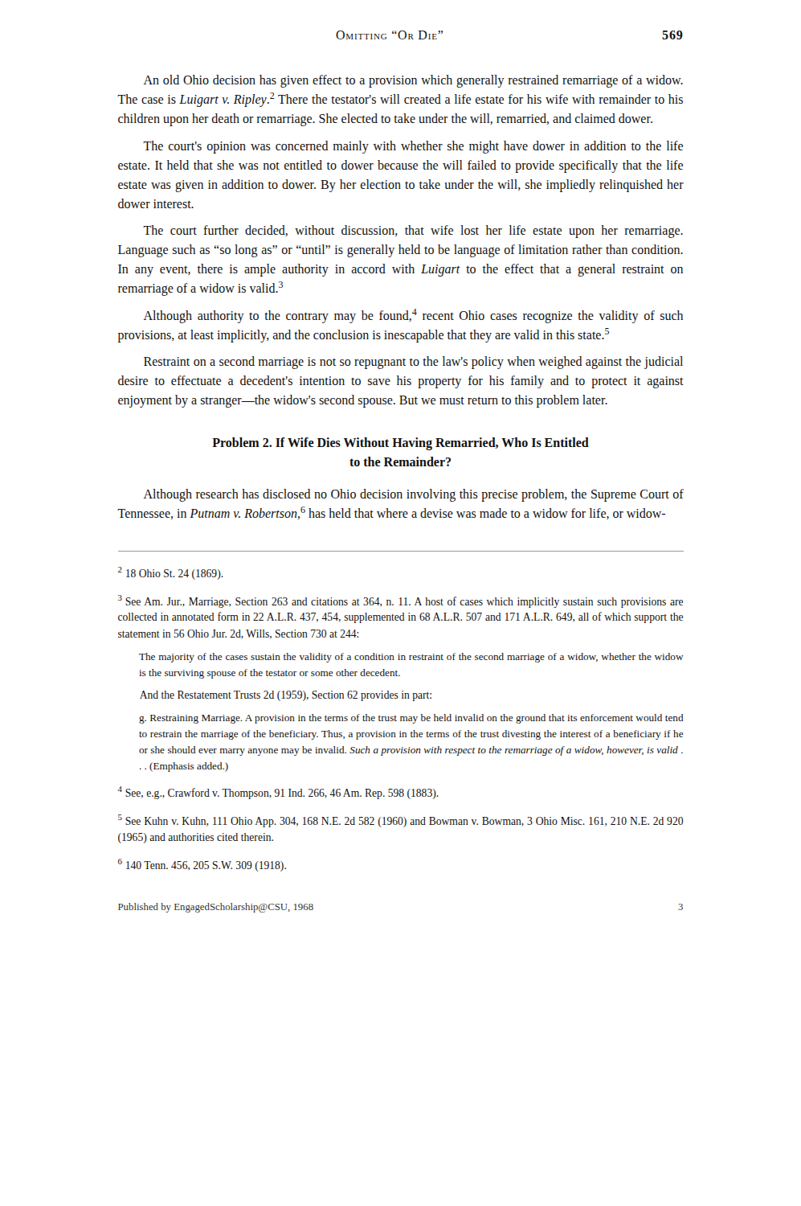Omitting “Or Die” 569
An old Ohio decision has given effect to a provision which generally restrained remarriage of a widow. The case is Luigart v. Ripley.2 There the testator's will created a life estate for his wife with remainder to his children upon her death or remarriage. She elected to take under the will, remarried, and claimed dower.
The court's opinion was concerned mainly with whether she might have dower in addition to the life estate. It held that she was not entitled to dower because the will failed to provide specifically that the life estate was given in addition to dower. By her election to take under the will, she impliedly relinquished her dower interest.
The court further decided, without discussion, that wife lost her life estate upon her remarriage. Language such as “so long as” or “until” is generally held to be language of limitation rather than condition. In any event, there is ample authority in accord with Luigart to the effect that a general restraint on remarriage of a widow is valid.3
Although authority to the contrary may be found,4 recent Ohio cases recognize the validity of such provisions, at least implicitly, and the conclusion is inescapable that they are valid in this state.5
Restraint on a second marriage is not so repugnant to the law's policy when weighed against the judicial desire to effectuate a decedent's intention to save his property for his family and to protect it against enjoyment by a stranger—the widow's second spouse. But we must return to this problem later.
Problem 2. If Wife Dies Without Having Remarried, Who Is Entitled
to the Remainder?
Although research has disclosed no Ohio decision involving this precise problem, the Supreme Court of Tennessee, in Putnam v. Robertson,6 has held that where a devise was made to a widow for life, or widow-
218 Ohio St. 24 (1869).
3 See Am. Jur., Marriage, Section 263 and citations at 364, n. 11. A host of cases which implicitly sustain such provisions are collected in annotated form in 22 A.L.R. 437, 454, supplemented in 68 A.L.R. 507 and 171 A.L.R. 649, all of which support the statement in 56 Ohio Jur. 2d, Wills, Section 730 at 244:
The majority of the cases sustain the validity of a condition in restraint of the second marriage of a widow, whether the widow is the surviving spouse of the testator or some other decedent.
And the Restatement Trusts 2d (1959), Section 62 provides in part:
g. Restraining Marriage. A provision in the terms of the trust may be held invalid on the ground that its enforcement would tend to restrain the marriage of the beneficiary. Thus, a provision in the terms of the trust divesting the interest of a beneficiary if he or she should ever marry anyone may be invalid. Such a provision with respect to the remarriage of a widow, however, is valid . . . (Emphasis added.)
4 See, e.g., Crawford v. Thompson, 91 Ind. 266, 46 Am. Rep. 598 (1883).
5 See Kuhn v. Kuhn, 111 Ohio App. 304, 168 N.E. 2d 582 (1960) and Bowman v. Bowman, 3 Ohio Misc. 161, 210 N.E. 2d 920 (1965) and authorities cited therein.
6140 Tenn. 456, 205 S.W. 309 (1918).
Published by EngagedScholarship@CSU, 1968 3